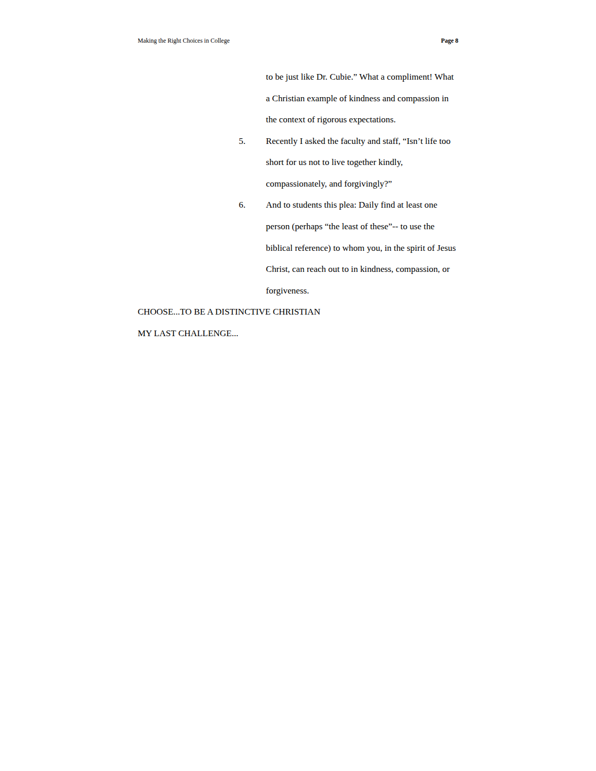Making the Right Choices in College Page 8
to be just like Dr. Cubie.” What a compliment! What a Christian example of kindness and compassion in the context of rigorous expectations.
5. Recently I asked the faculty and staff, “Isn’t life too short for us not to live together kindly, compassionately, and forgivingly?”
6. And to students this plea: Daily find at least one person (perhaps “the least of these”-- to use the biblical reference) to whom you, in the spirit of Jesus Christ, can reach out to in kindness, compassion, or forgiveness.
CHOOSE...TO BE A DISTINCTIVE CHRISTIAN
MY LAST CHALLENGE...